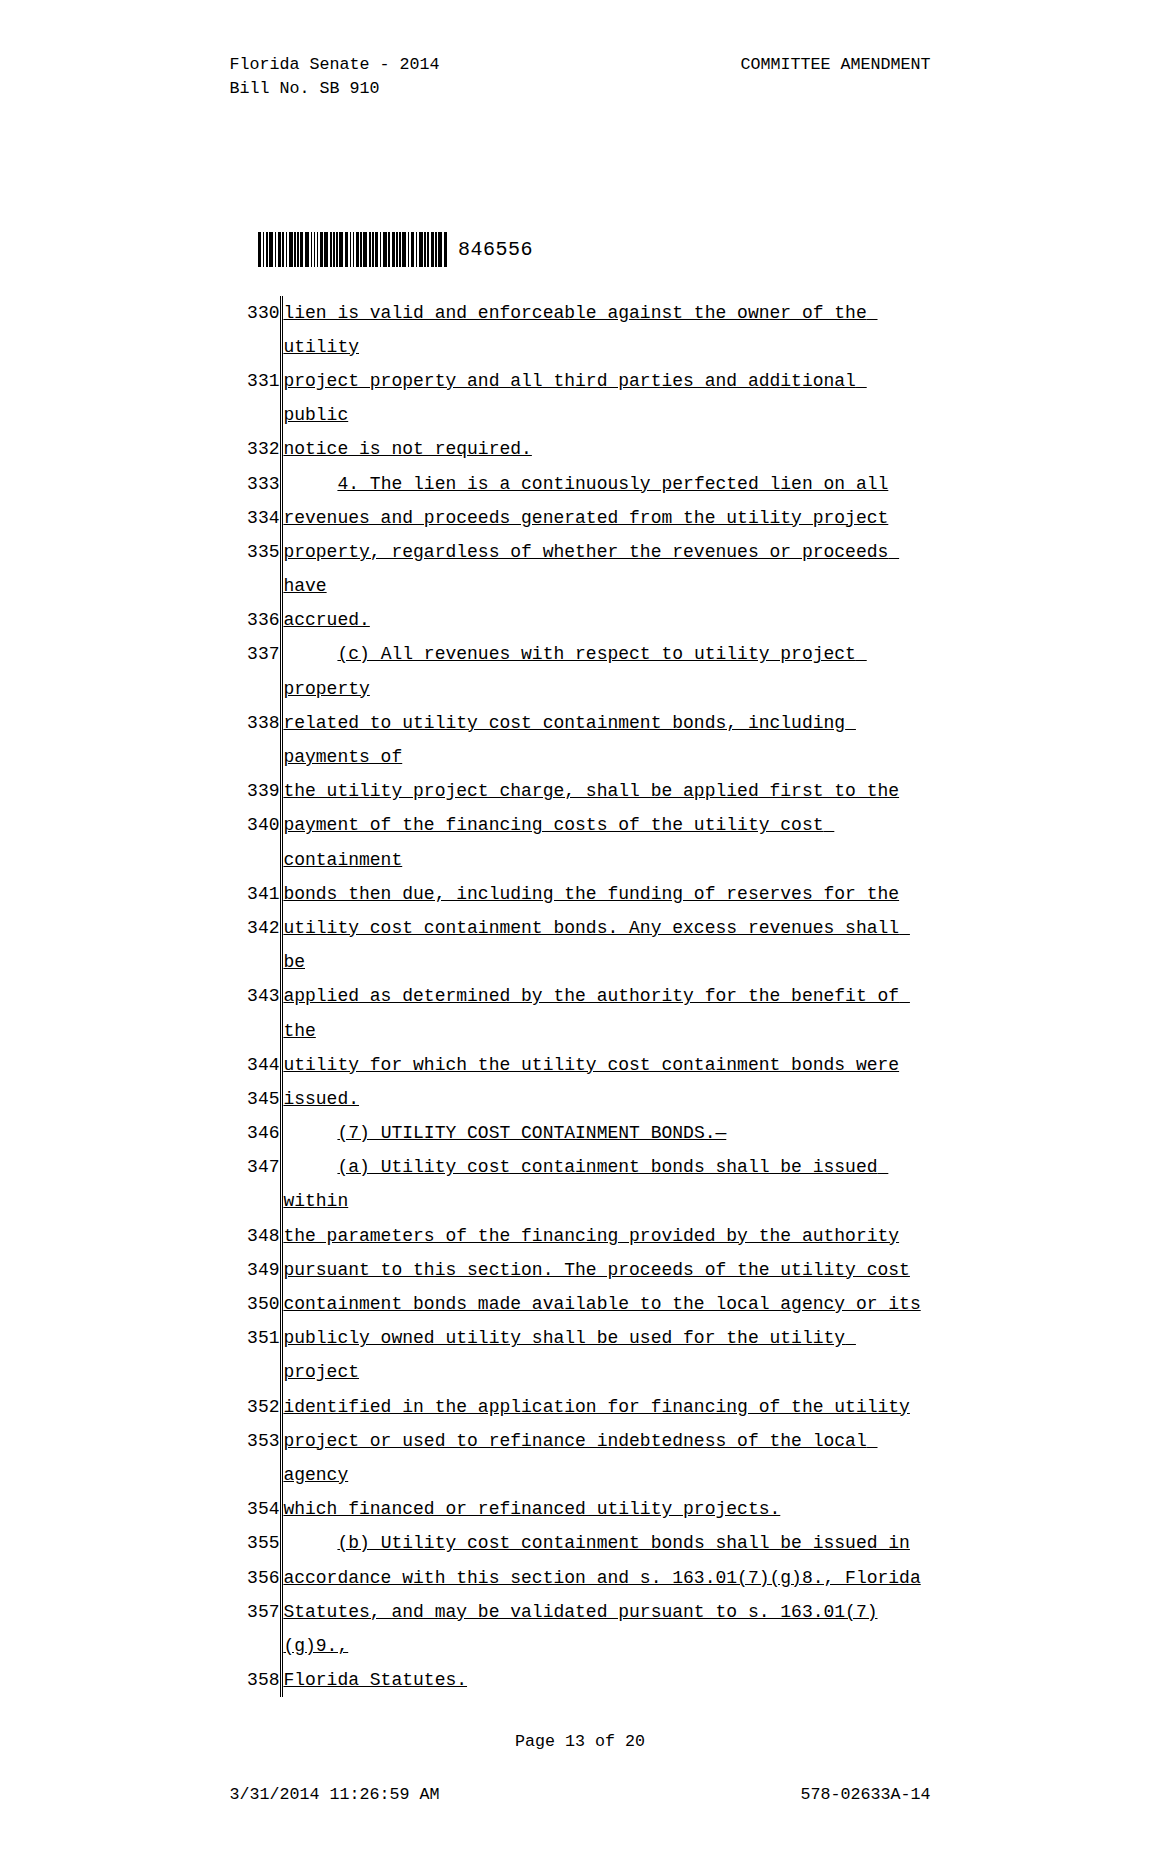Florida Senate - 2014 Bill No. SB 910
COMMITTEE AMENDMENT
846556
| 330 | | lien is valid and enforceable against the owner of the utility |
| 331 | | project property and all third parties and additional public |
| 332 | | notice is not required. |
| 333 | | 4. The lien is a continuously perfected lien on all |
| 334 | | revenues and proceeds generated from the utility project |
| 335 | | property, regardless of whether the revenues or proceeds have |
| 336 | | accrued. |
| 337 | | (c) All revenues with respect to utility project property |
| 338 | | related to utility cost containment bonds, including payments of |
| 339 | | the utility project charge, shall be applied first to the |
| 340 | | payment of the financing costs of the utility cost containment |
| 341 | | bonds then due, including the funding of reserves for the |
| 342 | | utility cost containment bonds. Any excess revenues shall be |
| 343 | | applied as determined by the authority for the benefit of the |
| 344 | | utility for which the utility cost containment bonds were |
| 345 | | issued. |
| 346 | | (7) UTILITY COST CONTAINMENT BONDS.— |
| 347 | | (a) Utility cost containment bonds shall be issued within |
| 348 | | the parameters of the financing provided by the authority |
| 349 | | pursuant to this section. The proceeds of the utility cost |
| 350 | | containment bonds made available to the local agency or its |
| 351 | | publicly owned utility shall be used for the utility project |
| 352 | | identified in the application for financing of the utility |
| 353 | | project or used to refinance indebtedness of the local agency |
| 354 | | which financed or refinanced utility projects. |
| 355 | | (b) Utility cost containment bonds shall be issued in |
| 356 | | accordance with this section and s. 163.01(7)(g)8., Florida |
| 357 | | Statutes, and may be validated pursuant to s. 163.01(7)(g)9., |
| 358 | | Florida Statutes. |
Page 13 of 20
3/31/2014 11:26:59 AM
578-02633A-14